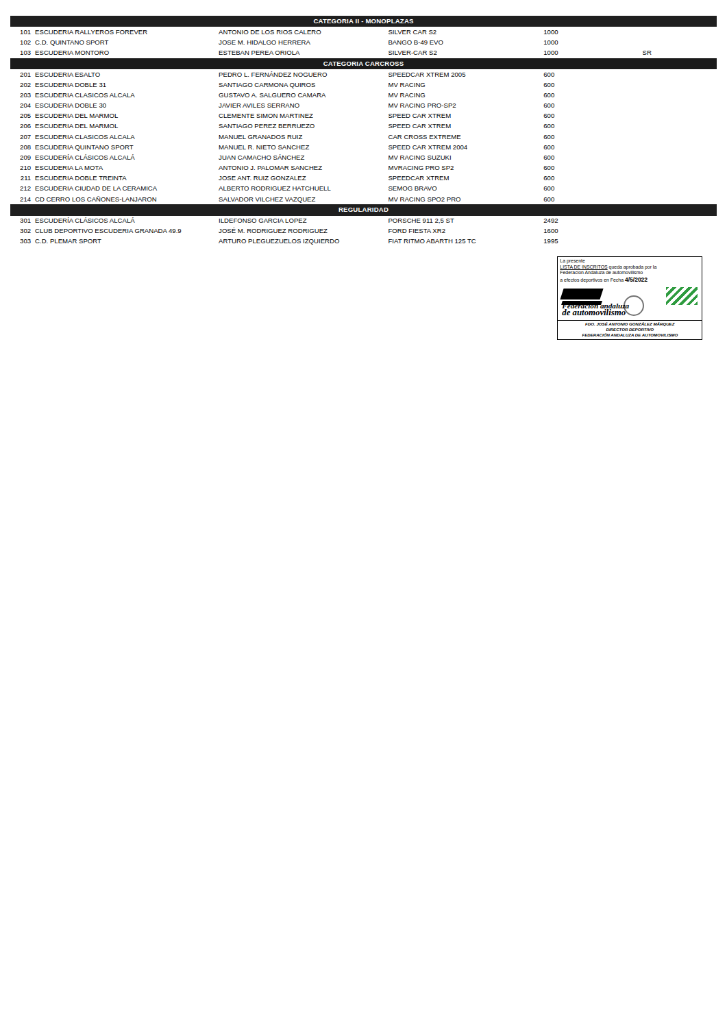| CATEGORIA II - MONOPLAZAS |
| 101 | ESCUDERIA RALLYEROS FOREVER | ANTONIO DE LOS RIOS CALERO | SILVER CAR S2 | 1000 | |
| 102 | C.D. QUINTANO SPORT | JOSE M. HIDALGO HERRERA | BANGO B-49 EVO | 1000 | |
| 103 | ESCUDERIA MONTORO | ESTEBAN PEREA ORIOLA | SILVER-CAR S2 | 1000 | SR |
| CATEGORIA CARCROSS |
| 201 | ESCUDERIA ESALTO | PEDRO L. FERNÁNDEZ NOGUERO | SPEEDCAR XTREM 2005 | 600 | |
| 202 | ESCUDERIA DOBLE 31 | SANTIAGO CARMONA QUIROS | MV RACING | 600 | |
| 203 | ESCUDERIA CLASICOS ALCALA | GUSTAVO A. SALGUERO CAMARA | MV RACING | 600 | |
| 204 | ESCUDERIA DOBLE 30 | JAVIER AVILES SERRANO | MV RACING PRO-SP2 | 600 | |
| 205 | ESCUDERIA DEL MARMOL | CLEMENTE SIMON MARTINEZ | SPEED CAR XTREM | 600 | |
| 206 | ESCUDERIA DEL MARMOL | SANTIAGO PEREZ BERRUEZO | SPEED CAR XTREM | 600 | |
| 207 | ESCUDERIA CLASICOS ALCALA | MANUEL GRANADOS RUIZ | CAR CROSS EXTREME | 600 | |
| 208 | ESCUDERIA QUINTANO SPORT | MANUEL R. NIETO SANCHEZ | SPEED CAR XTREM 2004 | 600 | |
| 209 | ESCUDERÍA CLÁSICOS ALCALÁ | JUAN CAMACHO SÁNCHEZ | MV RACING SUZUKI | 600 | |
| 210 | ESCUDERIA LA MOTA | ANTONIO J. PALOMAR SANCHEZ | MVRACING PRO SP2 | 600 | |
| 211 | ESCUDERIA DOBLE TREINTA | JOSE ANT. RUIZ GONZALEZ | SPEEDCAR XTREM | 600 | |
| 212 | ESCUDERIA CIUDAD DE LA CERAMICA | ALBERTO RODRIGUEZ HATCHUELL | SEMOG BRAVO | 600 | |
| 214 | CD CERRO LOS CAÑONES-LANJARON | SALVADOR VILCHEZ VAZQUEZ | MV RACING SPO2 PRO | 600 | |
| REGULARIDAD |
| 301 | ESCUDERÍA CLÁSICOS ALCALÁ | ILDEFONSO GARCIA LOPEZ | PORSCHE 911 2,5 ST | 2492 | |
| 302 | CLUB DEPORTIVO ESCUDERIA GRANADA 49.9 | JOSÉ M. RODRIGUEZ RODRIGUEZ | FORD FIESTA XR2 | 1600 | |
| 303 | C.D. PLEMAR SPORT | ARTURO PLEGUEZUELOS IZQUIERDO | FIAT RITMO ABARTH 125 TC | 1995 | |
La presente
LISTA DE INSCRITOS queda aprobada por la
Federacion Andaluza de automovilismo
a efectos deportivos en Fecha 4/5/2022
Federación andaluza
de automovilismo
FDO. JOSÉ ANTONIO GONZÁLEZ MÁRQUEZ
DIRECTOR DEPORTIVO
FEDERACIÓN ANDALUZA DE AUTOMOVILISMO